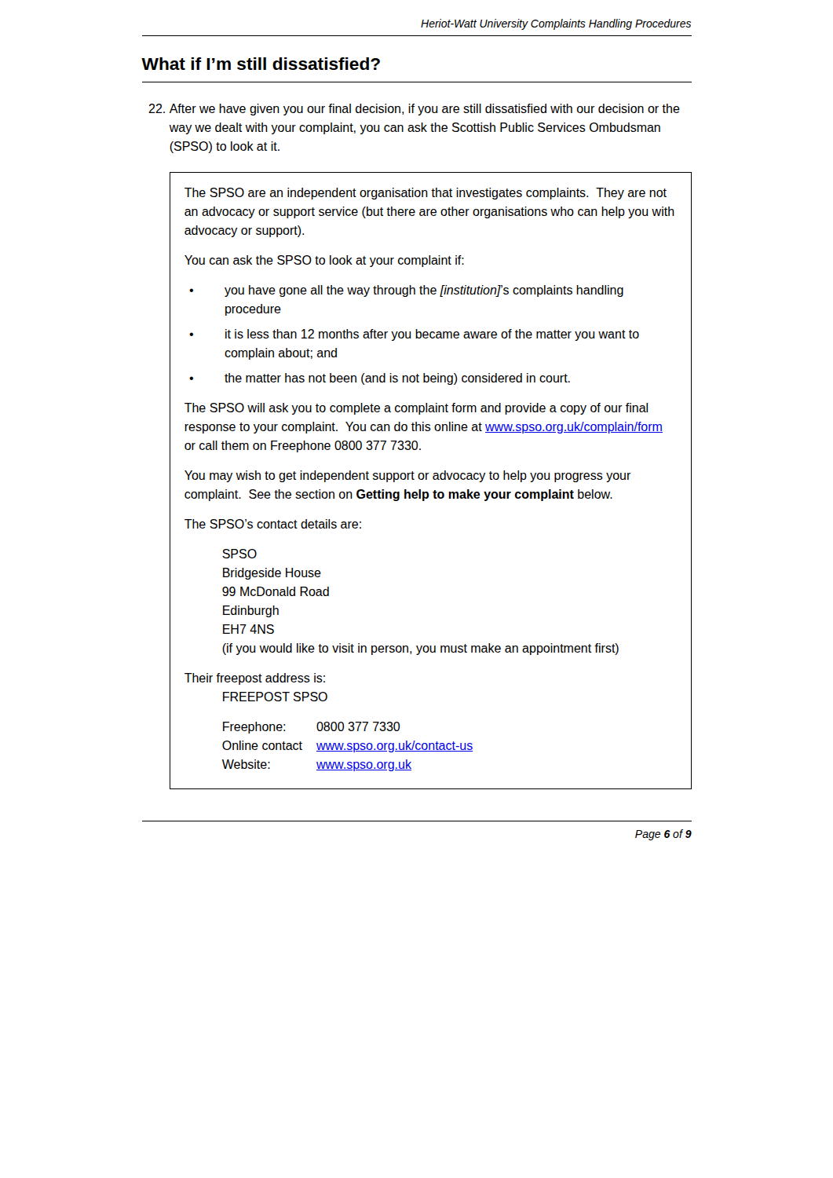Heriot-Watt University Complaints Handling Procedures
What if I’m still dissatisfied?
After we have given you our final decision, if you are still dissatisfied with our decision or the way we dealt with your complaint, you can ask the Scottish Public Services Ombudsman (SPSO) to look at it.
The SPSO are an independent organisation that investigates complaints. They are not an advocacy or support service (but there are other organisations who can help you with advocacy or support).
You can ask the SPSO to look at your complaint if:
you have gone all the way through the [institution]’s complaints handling procedure
it is less than 12 months after you became aware of the matter you want to complain about; and
the matter has not been (and is not being) considered in court.
The SPSO will ask you to complete a complaint form and provide a copy of our final response to your complaint. You can do this online at www.spso.org.uk/complain/form or call them on Freephone 0800 377 7330.
You may wish to get independent support or advocacy to help you progress your complaint. See the section on Getting help to make your complaint below.
The SPSO’s contact details are:
SPSO
Bridgeside House
99 McDonald Road
Edinburgh
EH7 4NS
(if you would like to visit in person, you must make an appointment first)
Their freepost address is:
FREEPOST SPSO
| Freephone: | 0800 377 7330 |
| Online contact | www.spso.org.uk/contact-us |
| Website: | www.spso.org.uk |
Page 6 of 9